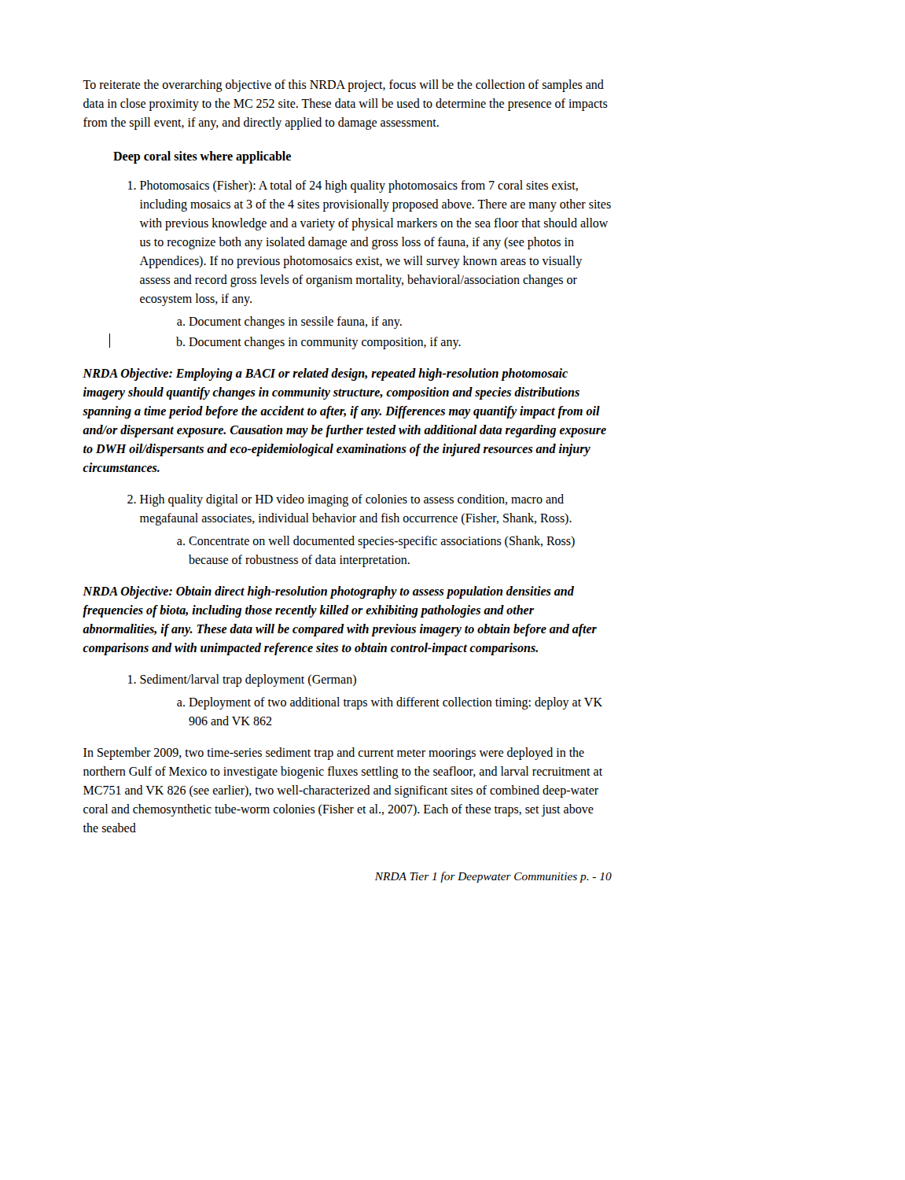To reiterate the overarching objective of this NRDA project, focus will be the collection of samples and data in close proximity to the MC 252 site. These data will be used to determine the presence of impacts from the spill event, if any, and directly applied to damage assessment.
Deep coral sites where applicable
Photomosaics (Fisher): A total of 24 high quality photomosaics from 7 coral sites exist, including mosaics at 3 of the 4 sites provisionally proposed above. There are many other sites with previous knowledge and a variety of physical markers on the sea floor that should allow us to recognize both any isolated damage and gross loss of fauna, if any (see photos in Appendices). If no previous photomosaics exist, we will survey known areas to visually assess and record gross levels of organism mortality, behavioral/association changes or ecosystem loss, if any.
Document changes in sessile fauna, if any.
Document changes in community composition, if any.
NRDA Objective: Employing a BACI or related design, repeated high-resolution photomosaic imagery should quantify changes in community structure, composition and species distributions spanning a time period before the accident to after, if any. Differences may quantify impact from oil and/or dispersant exposure. Causation may be further tested with additional data regarding exposure to DWH oil/dispersants and eco-epidemiological examinations of the injured resources and injury circumstances.
High quality digital or HD video imaging of colonies to assess condition, macro and megafaunal associates, individual behavior and fish occurrence (Fisher, Shank, Ross).
Concentrate on well documented species-specific associations (Shank, Ross) because of robustness of data interpretation.
NRDA Objective: Obtain direct high-resolution photography to assess population densities and frequencies of biota, including those recently killed or exhibiting pathologies and other abnormalities, if any. These data will be compared with previous imagery to obtain before and after comparisons and with unimpacted reference sites to obtain control-impact comparisons.
Sediment/larval trap deployment (German)
Deployment of two additional traps with different collection timing: deploy at VK 906 and VK 862
In September 2009, two time-series sediment trap and current meter moorings were deployed in the northern Gulf of Mexico to investigate biogenic fluxes settling to the seafloor, and larval recruitment at MC751 and VK 826 (see earlier), two well-characterized and significant sites of combined deep-water coral and chemosynthetic tube-worm colonies (Fisher et al., 2007). Each of these traps, set just above the seabed
NRDA Tier 1 for Deepwater Communities p. - 10